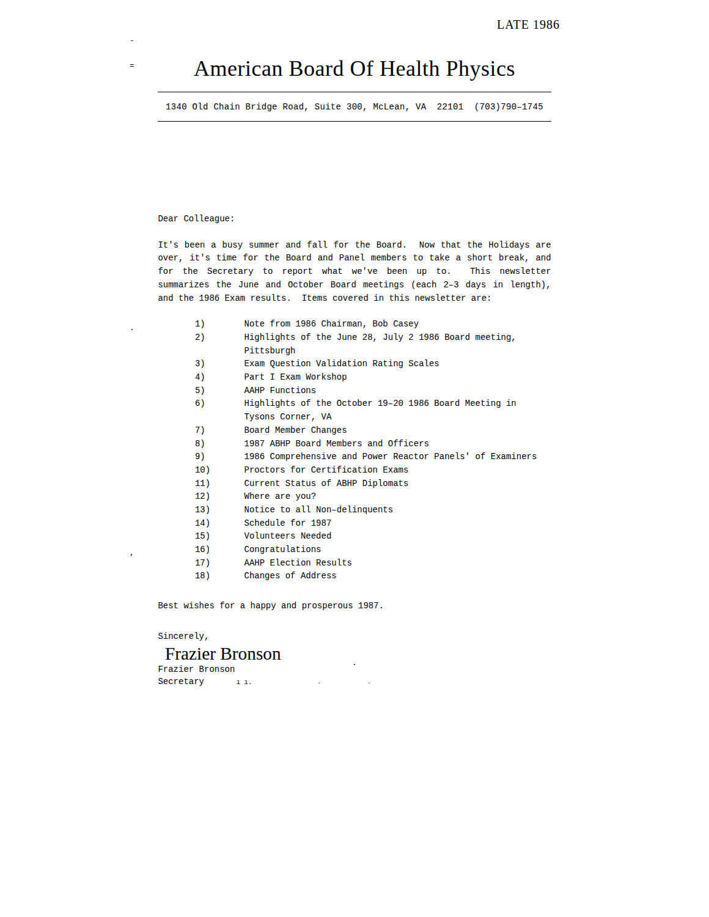LATE 1986
-
=
·
,
American Board Of Health Physics
1340 Old Chain Bridge Road, Suite 300, McLean, VA 22101 (703)790–1745
Dear Colleague:
It's been a busy summer and fall for the Board. Now that the Holidays are over, it's time for the Board and Panel members to take a short break, and for the Secretary to report what we've been up to. This newsletter summarizes the June and October Board meetings (each 2–3 days in length), and the 1986 Exam results. Items covered in this newsletter are:
1) Note from 1986 Chairman, Bob Casey
2) Highlights of the June 28, July 2 1986 Board meeting, Pittsburgh
3) Exam Question Validation Rating Scales
4) Part I Exam Workshop
5) AAHP Functions
6) Highlights of the October 19–20 1986 Board Meeting in Tysons Corner, VA
7) Board Member Changes
8) 1987 ABHP Board Members and Officers
9) 1986 Comprehensive and Power Reactor Panels' of Examiners
10) Proctors for Certification Exams
11) Current Status of ABHP Diplomats
12) Where are you?
13) Notice to all Non–delinquents
14) Schedule for 1987
15) Volunteers Needed
16) Congratulations
17) AAHP Election Results
18) Changes of Address
Best wishes for a happy and prosperous 1987.
Sincerely,
Frazier Bronson
Frazier Bronson
Secretaryı ı.
.
` `